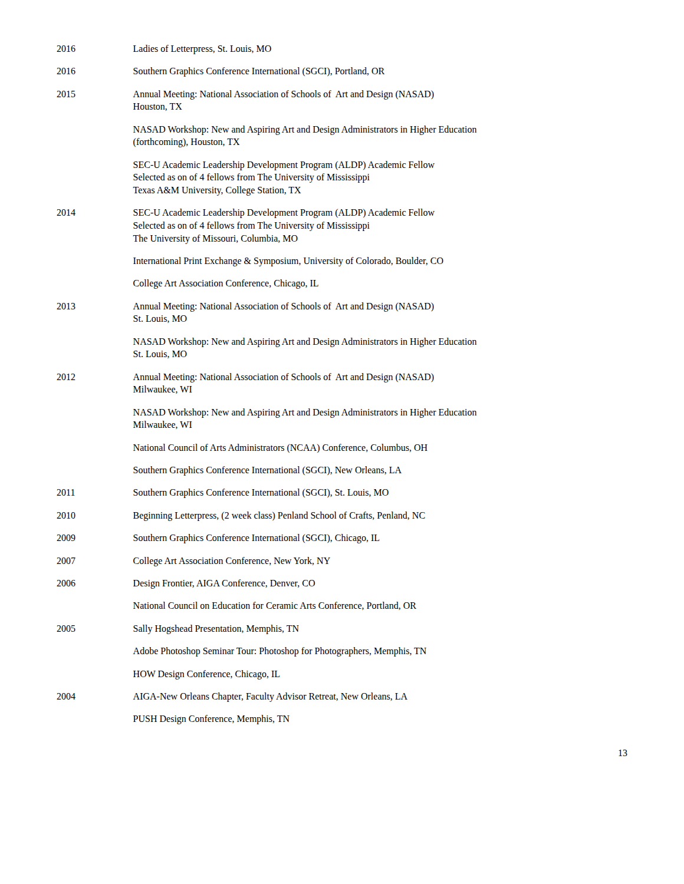| 2016 | Ladies of Letterpress, St. Louis, MO |
| 2016 | Southern Graphics Conference International (SGCI), Portland, OR |
| 2015 | Annual Meeting: National Association of Schools of Art and Design (NASAD) Houston, TX NASAD Workshop: New and Aspiring Art and Design Administrators in Higher Education (forthcoming), Houston, TX SEC-U Academic Leadership Development Program (ALDP) Academic Fellow Selected as on of 4 fellows from The University of Mississippi Texas A&M University, College Station, TX |
| 2014 | SEC-U Academic Leadership Development Program (ALDP) Academic Fellow Selected as on of 4 fellows from The University of Mississippi The University of Missouri, Columbia, MO International Print Exchange & Symposium, University of Colorado, Boulder, CO College Art Association Conference, Chicago, IL |
| 2013 | Annual Meeting: National Association of Schools of Art and Design (NASAD) St. Louis, MO NASAD Workshop: New and Aspiring Art and Design Administrators in Higher Education St. Louis, MO |
| 2012 | Annual Meeting: National Association of Schools of Art and Design (NASAD) Milwaukee, WI NASAD Workshop: New and Aspiring Art and Design Administrators in Higher Education Milwaukee, WI National Council of Arts Administrators (NCAA) Conference, Columbus, OH Southern Graphics Conference International (SGCI), New Orleans, LA |
| 2011 | Southern Graphics Conference International (SGCI), St. Louis, MO |
| 2010 | Beginning Letterpress, (2 week class) Penland School of Crafts, Penland, NC |
| 2009 | Southern Graphics Conference International (SGCI), Chicago, IL |
| 2007 | College Art Association Conference, New York, NY |
| 2006 | Design Frontier, AIGA Conference, Denver, CO National Council on Education for Ceramic Arts Conference, Portland, OR |
| 2005 | Sally Hogshead Presentation, Memphis, TN Adobe Photoshop Seminar Tour: Photoshop for Photographers, Memphis, TN HOW Design Conference, Chicago, IL |
| 2004 | AIGA-New Orleans Chapter, Faculty Advisor Retreat, New Orleans, LA PUSH Design Conference, Memphis, TN |
13